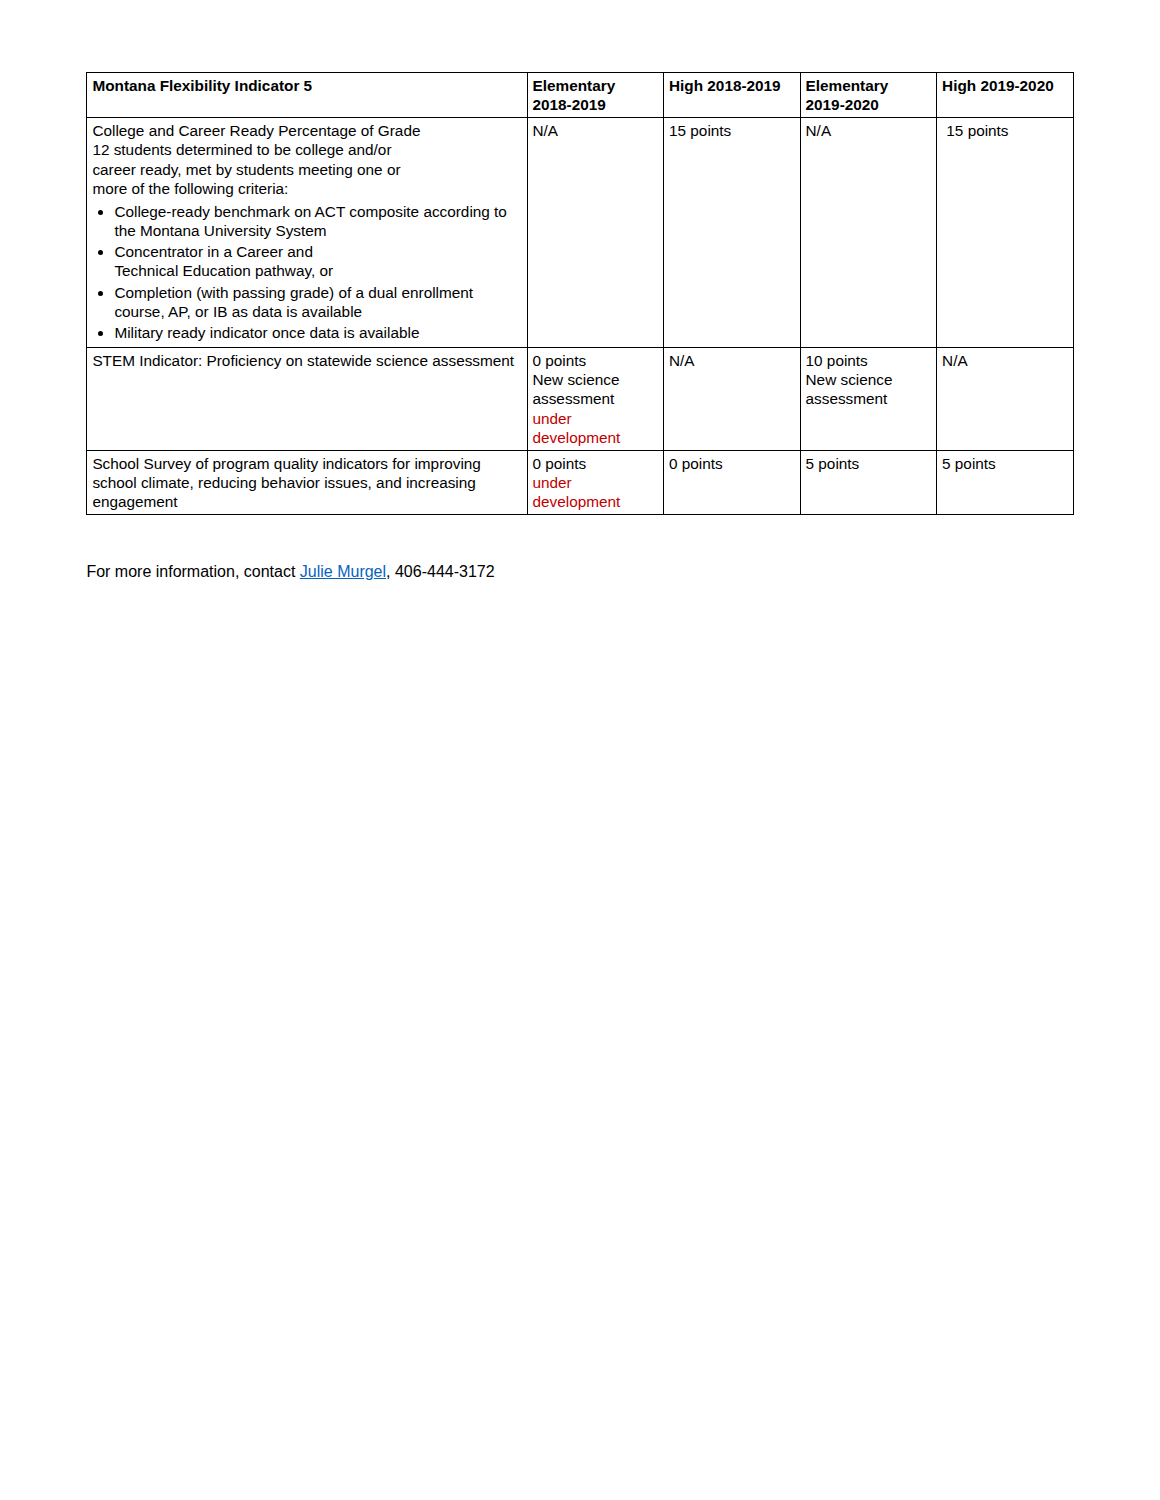| Montana Flexibility Indicator 5 | Elementary 2018-2019 | High 2018-2019 | Elementary 2019-2020 | High 2019-2020 |
| --- | --- | --- | --- | --- |
| College and Career Ready Percentage of Grade 12 students determined to be college and/or career ready, met by students meeting one or more of the following criteria: College-ready benchmark on ACT composite according to the Montana University System Concentrator in a Career and Technical Education pathway, or Completion (with passing grade) of a dual enrollment course, AP, or IB as data is available Military ready indicator once data is available | N/A | 15 points | N/A | 15 points |
| STEM Indicator: Proficiency on statewide science assessment | 0 points New science assessment under development | N/A | 10 points New science assessment | N/A |
| School Survey of program quality indicators for improving school climate, reducing behavior issues, and increasing engagement | 0 points under development | 0 points | 5 points | 5 points |
For more information, contact Julie Murgel, 406-444-3172